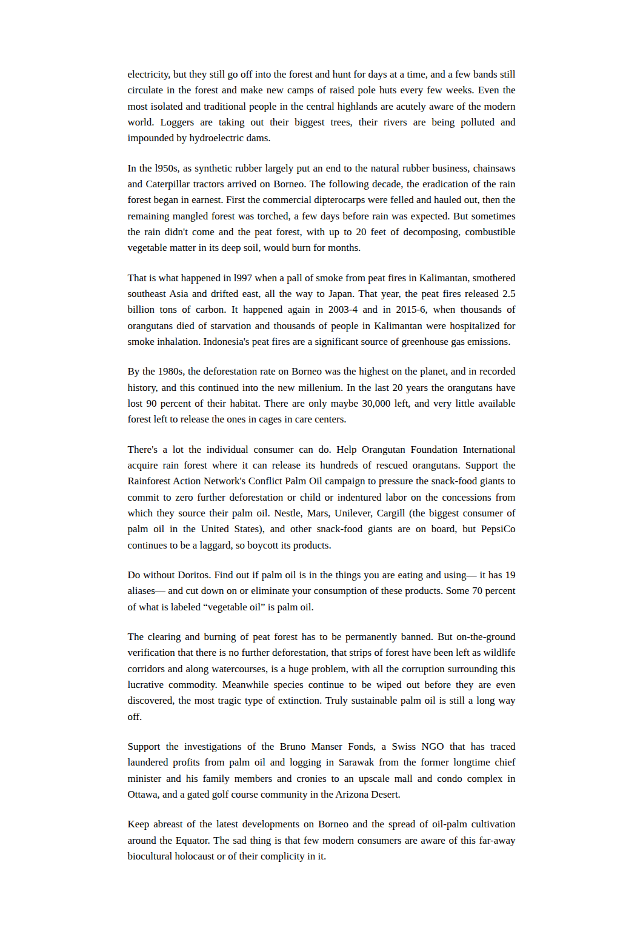electricity, but they still go off into the forest and hunt for days at a time, and a few bands still circulate in the forest and make new camps of raised pole huts every few weeks. Even the most isolated and traditional people in the central highlands are acutely aware of the modern world. Loggers are taking out their biggest trees, their rivers are being polluted and impounded by hydroelectric dams.
In the l950s, as synthetic rubber largely put an end to the natural rubber business, chainsaws and Caterpillar tractors arrived on Borneo. The following decade, the eradication of the rain forest began in earnest. First the commercial dipterocarps were felled and hauled out, then the remaining mangled forest was torched, a few days before rain was expected. But sometimes the rain didn't come and the peat forest, with up to 20 feet of decomposing, combustible vegetable matter in its deep soil, would burn for months.
That is what happened in l997 when a pall of smoke from peat fires in Kalimantan, smothered southeast Asia and drifted east, all the way to Japan. That year, the peat fires released 2.5 billion tons of carbon. It happened again in 2003-4 and in 2015-6, when thousands of orangutans died of starvation and thousands of people in Kalimantan were hospitalized for smoke inhalation. Indonesia's peat fires are a significant source of greenhouse gas emissions.
By the 1980s, the deforestation rate on Borneo was the highest on the planet, and in recorded history, and this continued into the new millenium. In the last 20 years the orangutans have lost 90 percent of their habitat. There are only maybe 30,000 left, and very little available forest left to release the ones in cages in care centers.
There's a lot the individual consumer can do. Help Orangutan Foundation International acquire rain forest where it can release its hundreds of rescued orangutans. Support the Rainforest Action Network's Conflict Palm Oil campaign to pressure the snack-food giants to commit to zero further deforestation or child or indentured labor on the concessions from which they source their palm oil. Nestle, Mars, Unilever, Cargill (the biggest consumer of palm oil in the United States), and other snack-food giants are on board, but PepsiCo continues to be a laggard, so boycott its products.
Do without Doritos. Find out if palm oil is in the things you are eating and using— it has 19 aliases— and cut down on or eliminate your consumption of these products. Some 70 percent of what is labeled “vegetable oil” is palm oil.
The clearing and burning of peat forest has to be permanently banned. But on-the-ground verification that there is no further deforestation, that strips of forest have been left as wildlife corridors and along watercourses, is a huge problem, with all the corruption surrounding this lucrative commodity. Meanwhile species continue to be wiped out before they are even discovered, the most tragic type of extinction. Truly sustainable palm oil is still a long way off.
Support the investigations of the Bruno Manser Fonds, a Swiss NGO that has traced laundered profits from palm oil and logging in Sarawak from the former longtime chief minister and his family members and cronies to an upscale mall and condo complex in Ottawa, and a gated golf course community in the Arizona Desert.
Keep abreast of the latest developments on Borneo and the spread of oil-palm cultivation around the Equator. The sad thing is that few modern consumers are aware of this far-away biocultural holocaust or of their complicity in it.